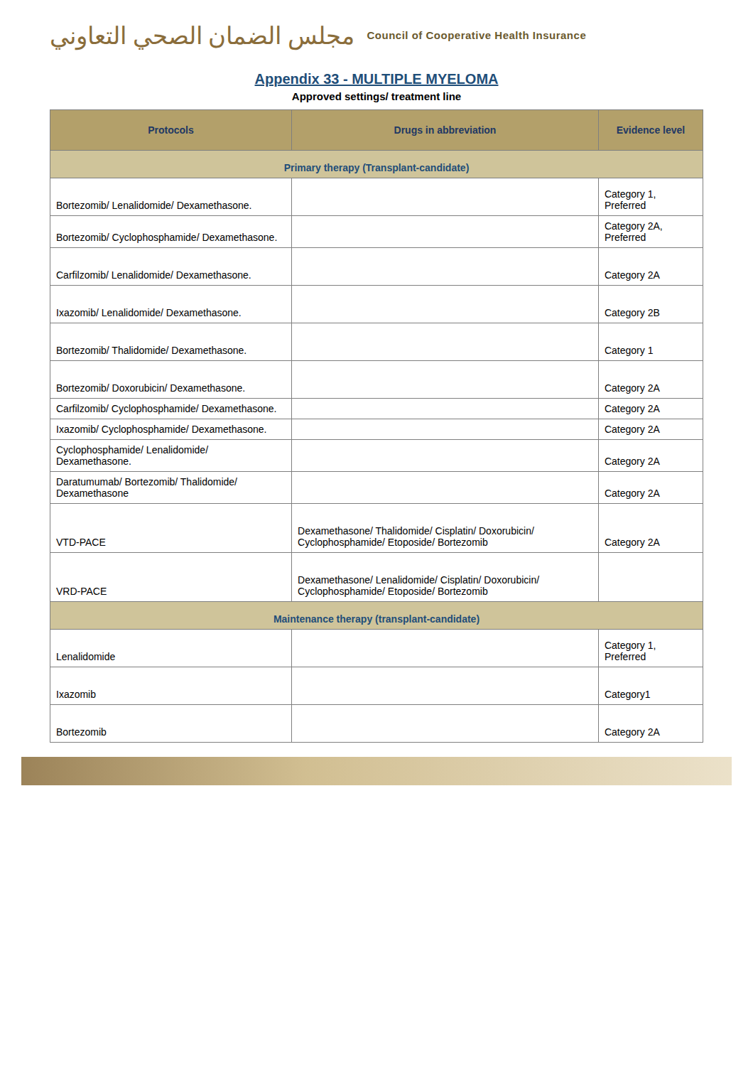مجلس الضمان الصحي التعاوني
Council of Cooperative Health Insurance
Appendix 33 - MULTIPLE MYELOMA
Approved settings/ treatment line
| Protocols | Drugs in abbreviation | Evidence level |
| --- | --- | --- |
| Primary therapy (Transplant-candidate) |
| Bortezomib/ Lenalidomide/ Dexamethasone. | | Category 1, Preferred |
| Bortezomib/ Cyclophosphamide/ Dexamethasone. | | Category 2A, Preferred |
| Carfilzomib/ Lenalidomide/ Dexamethasone. | | Category 2A |
| Ixazomib/ Lenalidomide/ Dexamethasone. | | Category 2B |
| Bortezomib/ Thalidomide/ Dexamethasone. | | Category 1 |
| Bortezomib/ Doxorubicin/ Dexamethasone. | | Category 2A |
| Carfilzomib/ Cyclophosphamide/ Dexamethasone. | | Category 2A |
| Ixazomib/ Cyclophosphamide/ Dexamethasone. | | Category 2A |
| Cyclophosphamide/ Lenalidomide/ Dexamethasone. | | Category 2A |
| Daratumumab/ Bortezomib/ Thalidomide/ Dexamethasone | | Category 2A |
| VTD-PACE | Dexamethasone/ Thalidomide/ Cisplatin/ Doxorubicin/ Cyclophosphamide/ Etoposide/ Bortezomib | Category 2A |
| VRD-PACE | Dexamethasone/ Lenalidomide/ Cisplatin/ Doxorubicin/ Cyclophosphamide/ Etoposide/ Bortezomib | |
| Maintenance therapy (transplant-candidate) |
| Lenalidomide | | Category 1, Preferred |
| Ixazomib | | Category1 |
| Bortezomib | | Category 2A |